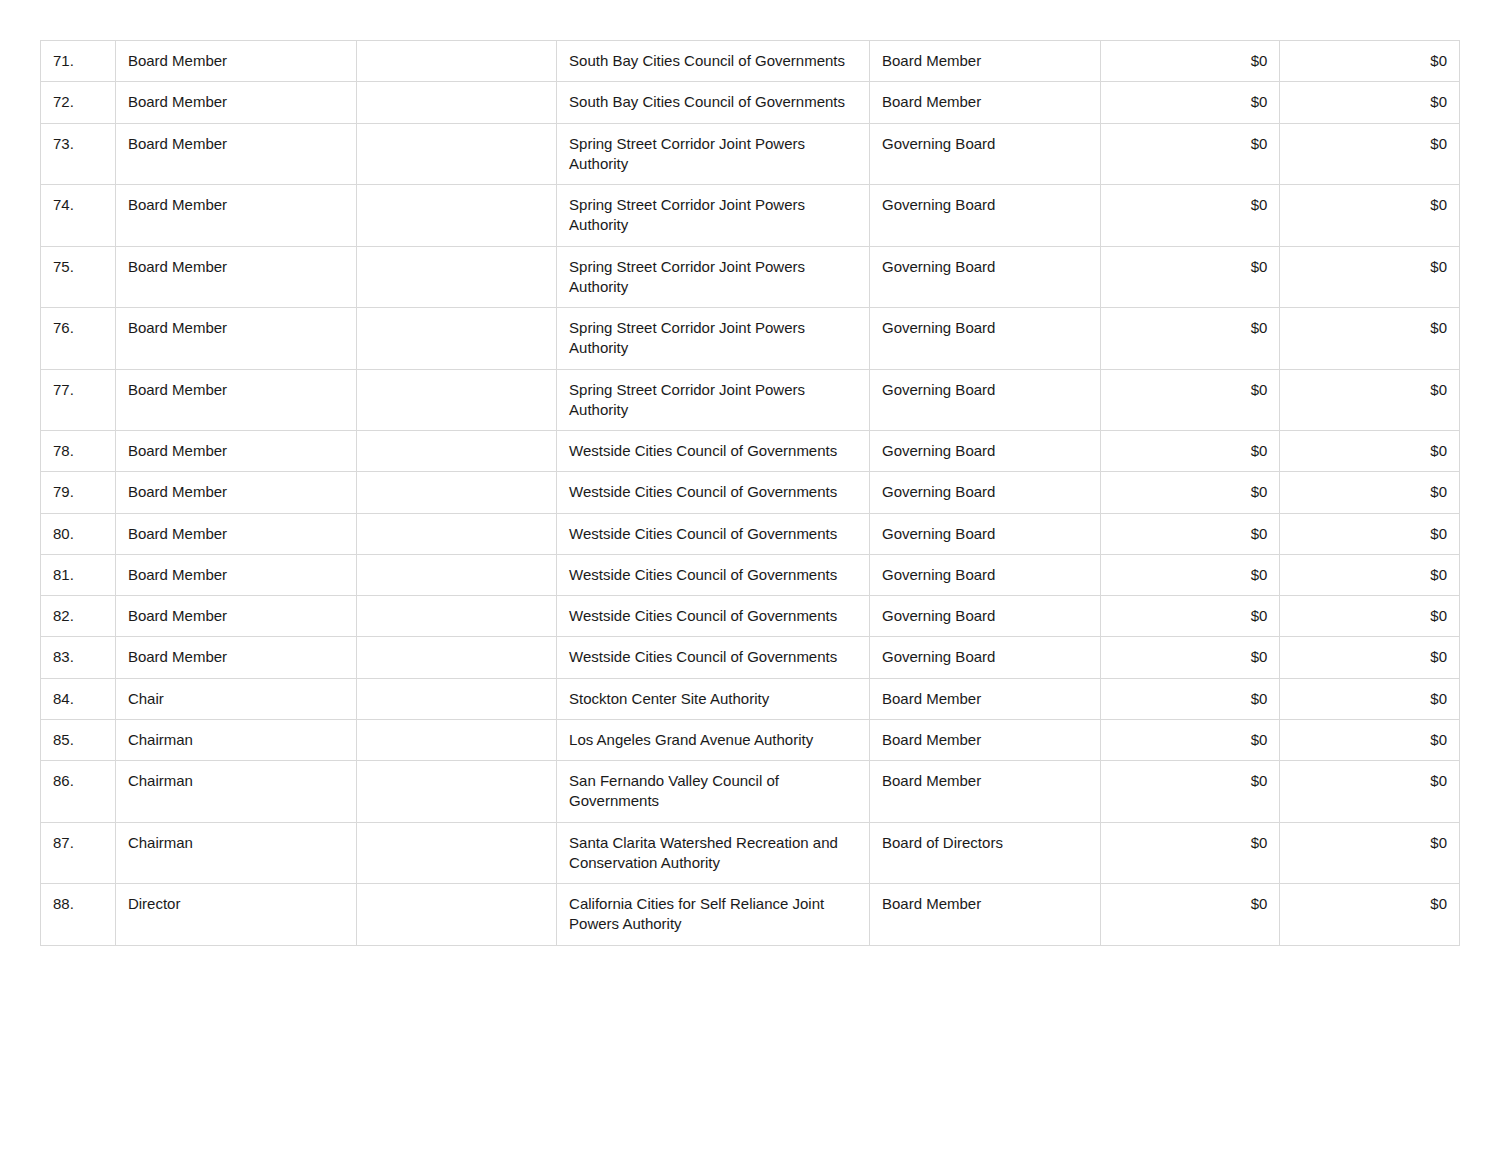| 71. | Board Member | | South Bay Cities Council of Governments | Board Member | $0 | $0 |
| 72. | Board Member | | South Bay Cities Council of Governments | Board Member | $0 | $0 |
| 73. | Board Member | | Spring Street Corridor Joint Powers Authority | Governing Board | $0 | $0 |
| 74. | Board Member | | Spring Street Corridor Joint Powers Authority | Governing Board | $0 | $0 |
| 75. | Board Member | | Spring Street Corridor Joint Powers Authority | Governing Board | $0 | $0 |
| 76. | Board Member | | Spring Street Corridor Joint Powers Authority | Governing Board | $0 | $0 |
| 77. | Board Member | | Spring Street Corridor Joint Powers Authority | Governing Board | $0 | $0 |
| 78. | Board Member | | Westside Cities Council of Governments | Governing Board | $0 | $0 |
| 79. | Board Member | | Westside Cities Council of Governments | Governing Board | $0 | $0 |
| 80. | Board Member | | Westside Cities Council of Governments | Governing Board | $0 | $0 |
| 81. | Board Member | | Westside Cities Council of Governments | Governing Board | $0 | $0 |
| 82. | Board Member | | Westside Cities Council of Governments | Governing Board | $0 | $0 |
| 83. | Board Member | | Westside Cities Council of Governments | Governing Board | $0 | $0 |
| 84. | Chair | | Stockton Center Site Authority | Board Member | $0 | $0 |
| 85. | Chairman | | Los Angeles Grand Avenue Authority | Board Member | $0 | $0 |
| 86. | Chairman | | San Fernando Valley Council of Governments | Board Member | $0 | $0 |
| 87. | Chairman | | Santa Clarita Watershed Recreation and Conservation Authority | Board of Directors | $0 | $0 |
| 88. | Director | | California Cities for Self Reliance Joint Powers Authority | Board Member | $0 | $0 |